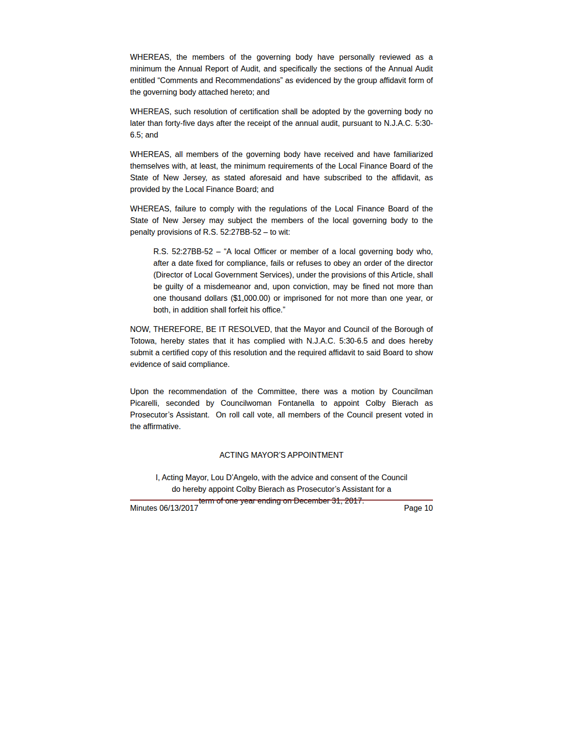WHEREAS, the members of the governing body have personally reviewed as a minimum the Annual Report of Audit, and specifically the sections of the Annual Audit entitled “Comments and Recommendations” as evidenced by the group affidavit form of the governing body attached hereto; and
WHEREAS, such resolution of certification shall be adopted by the governing body no later than forty-five days after the receipt of the annual audit, pursuant to N.J.A.C. 5:30-6.5; and
WHEREAS, all members of the governing body have received and have familiarized themselves with, at least, the minimum requirements of the Local Finance Board of the State of New Jersey, as stated aforesaid and have subscribed to the affidavit, as provided by the Local Finance Board; and
WHEREAS, failure to comply with the regulations of the Local Finance Board of the State of New Jersey may subject the members of the local governing body to the penalty provisions of R.S. 52:27BB-52 – to wit:
R.S. 52:27BB-52 – “A local Officer or member of a local governing body who, after a date fixed for compliance, fails or refuses to obey an order of the director (Director of Local Government Services), under the provisions of this Article, shall be guilty of a misdemeanor and, upon conviction, may be fined not more than one thousand dollars ($1,000.00) or imprisoned for not more than one year, or both, in addition shall forfeit his office.”
NOW, THEREFORE, BE IT RESOLVED, that the Mayor and Council of the Borough of Totowa, hereby states that it has complied with N.J.A.C. 5:30-6.5 and does hereby submit a certified copy of this resolution and the required affidavit to said Board to show evidence of said compliance.
Upon the recommendation of the Committee, there was a motion by Councilman Picarelli, seconded by Councilwoman Fontanella to appoint Colby Bierach as Prosecutor’s Assistant. On roll call vote, all members of the Council present voted in the affirmative.
ACTING MAYOR’S APPOINTMENT
I, Acting Mayor, Lou D’Angelo, with the advice and consent of the Council
do hereby appoint Colby Bierach as Prosecutor’s Assistant for a
term of one year ending on December 31, 2017.
Minutes 06/13/2017 Page 10